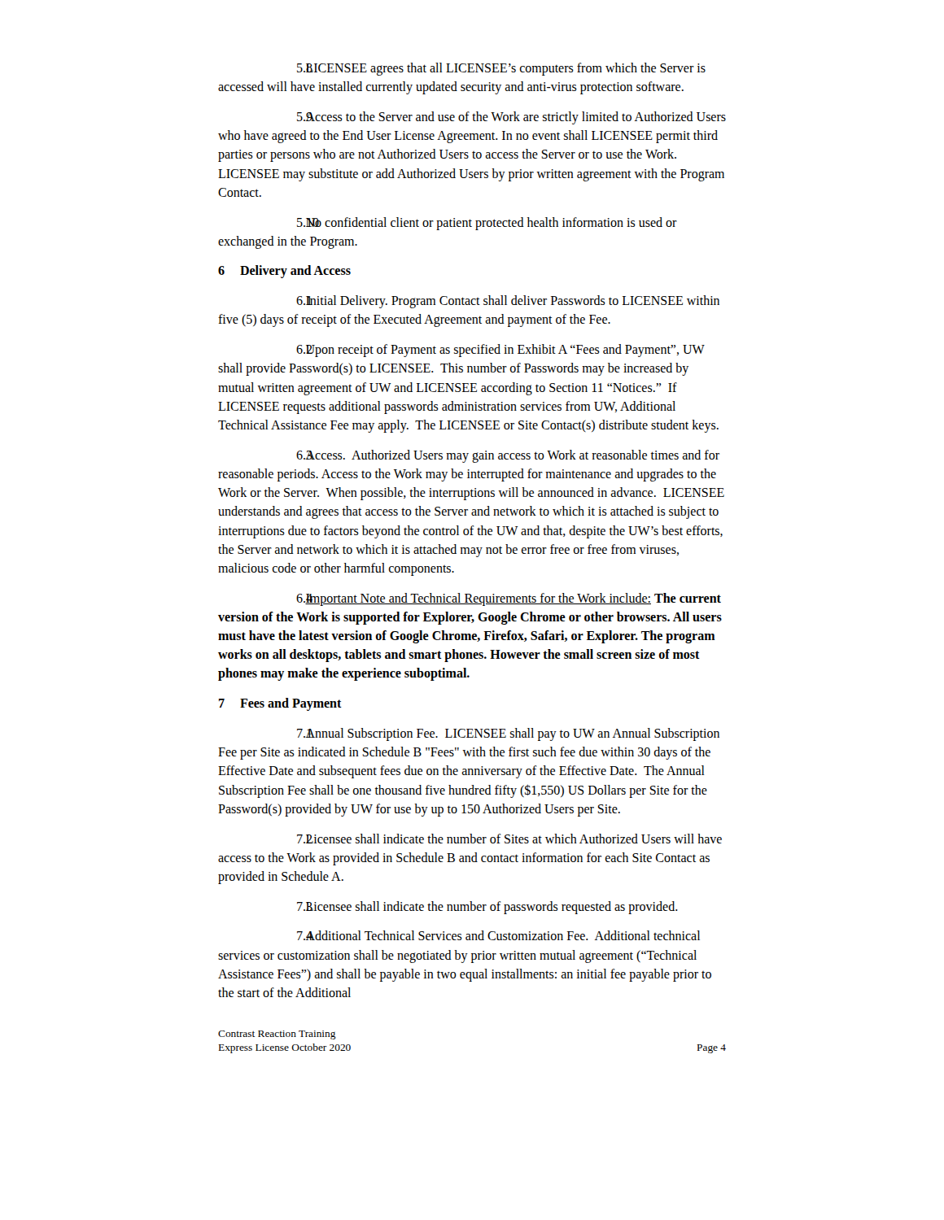5.8 LICENSEE agrees that all LICENSEE’s computers from which the Server is accessed will have installed currently updated security and anti-virus protection software.
5.9 Access to the Server and use of the Work are strictly limited to Authorized Users who have agreed to the End User License Agreement. In no event shall LICENSEE permit third parties or persons who are not Authorized Users to access the Server or to use the Work. LICENSEE may substitute or add Authorized Users by prior written agreement with the Program Contact.
5.10 No confidential client or patient protected health information is used or exchanged in the Program.
6 Delivery and Access
6.1 Initial Delivery. Program Contact shall deliver Passwords to LICENSEE within five (5) days of receipt of the Executed Agreement and payment of the Fee.
6.2 Upon receipt of Payment as specified in Exhibit A “Fees and Payment”, UW shall provide Password(s) to LICENSEE. This number of Passwords may be increased by mutual written agreement of UW and LICENSEE according to Section 11 “Notices.” If LICENSEE requests additional passwords administration services from UW, Additional Technical Assistance Fee may apply. The LICENSEE or Site Contact(s) distribute student keys.
6.3 Access. Authorized Users may gain access to Work at reasonable times and for reasonable periods. Access to the Work may be interrupted for maintenance and upgrades to the Work or the Server. When possible, the interruptions will be announced in advance. LICENSEE understands and agrees that access to the Server and network to which it is attached is subject to interruptions due to factors beyond the control of the UW and that, despite the UW’s best efforts, the Server and network to which it is attached may not be error free or free from viruses, malicious code or other harmful components.
6.4 Important Note and Technical Requirements for the Work include: The current version of the Work is supported for Explorer, Google Chrome or other browsers. All users must have the latest version of Google Chrome, Firefox, Safari, or Explorer. The program works on all desktops, tablets and smart phones. However the small screen size of most phones may make the experience suboptimal.
7 Fees and Payment
7.1 Annual Subscription Fee. LICENSEE shall pay to UW an Annual Subscription Fee per Site as indicated in Schedule B "Fees" with the first such fee due within 30 days of the Effective Date and subsequent fees due on the anniversary of the Effective Date. The Annual Subscription Fee shall be one thousand five hundred fifty ($1,550) US Dollars per Site for the Password(s) provided by UW for use by up to 150 Authorized Users per Site.
7.2 Licensee shall indicate the number of Sites at which Authorized Users will have access to the Work as provided in Schedule B and contact information for each Site Contact as provided in Schedule A.
7.3 Licensee shall indicate the number of passwords requested as provided.
7.4 Additional Technical Services and Customization Fee. Additional technical services or customization shall be negotiated by prior written mutual agreement (“Technical Assistance Fees”) and shall be payable in two equal installments: an initial fee payable prior to the start of the Additional
Contrast Reaction Training
Express License October 2020
Page 4